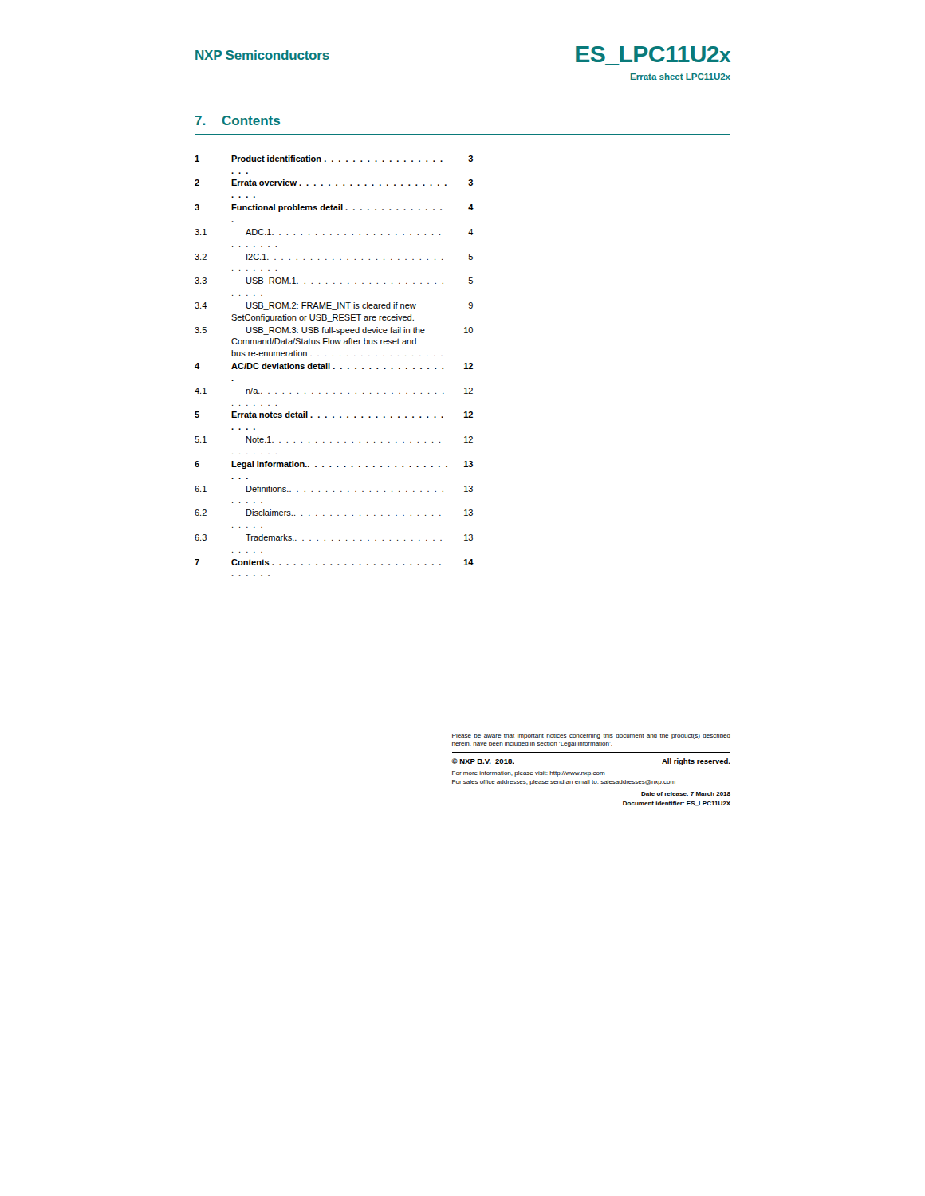NXP Semiconductors
ES_LPC11U2x
Errata sheet LPC11U2x
7. Contents
| 1 | Product identification . . . . . . . . . . . . . . . . . . . . | 3 |
| 2 | Errata overview . . . . . . . . . . . . . . . . . . . . . . . . . | 3 |
| 3 | Functional problems detail . . . . . . . . . . . . . . . | 4 |
| 3.1 | ADC.1 . . . . . . . . . . . . . . . . . . . . . . . . . . . . . . . | 4 |
| 3.2 | I2C.1 . . . . . . . . . . . . . . . . . . . . . . . . . . . . . . . . | 5 |
| 3.3 | USB_ROM.1 . . . . . . . . . . . . . . . . . . . . . . . . . . | 5 |
| 3.4 | USB_ROM.2: FRAME_INT is cleared if new SetConfiguration or USB_RESET are received. | 9 |
| 3.5 | USB_ROM.3: USB full-speed device fail in the Command/Data/Status Flow after bus reset and bus re-enumeration . . . . . . . . . . . . . . . . . . . | 10 |
| 4 | AC/DC deviations detail . . . . . . . . . . . . . . . . . | 12 |
| 4.1 | n/a. . . . . . . . . . . . . . . . . . . . . . . . . . . . . . . . . . | 12 |
| 5 | Errata notes detail . . . . . . . . . . . . . . . . . . . . . . . | 12 |
| 5.1 | Note.1 . . . . . . . . . . . . . . . . . . . . . . . . . . . . . . . | 12 |
| 6 | Legal information. . . . . . . . . . . . . . . . . . . . . . . . | 13 |
| 6.1 | Definitions. . . . . . . . . . . . . . . . . . . . . . . . . . . . | 13 |
| 6.2 | Disclaimers. . . . . . . . . . . . . . . . . . . . . . . . . . . | 13 |
| 6.3 | Trademarks. . . . . . . . . . . . . . . . . . . . . . . . . . . | 13 |
| 7 | Contents . . . . . . . . . . . . . . . . . . . . . . . . . . . . . . | 14 |
Please be aware that important notices concerning this document and the product(s) described herein, have been included in section ‘Legal information’.
© NXP B.V. 2018. All rights reserved.
For more information, please visit: http://www.nxp.com
For sales office addresses, please send an email to: salesaddresses@nxp.com
Date of release: 7 March 2018
Document identifier: ES_LPC11U2X